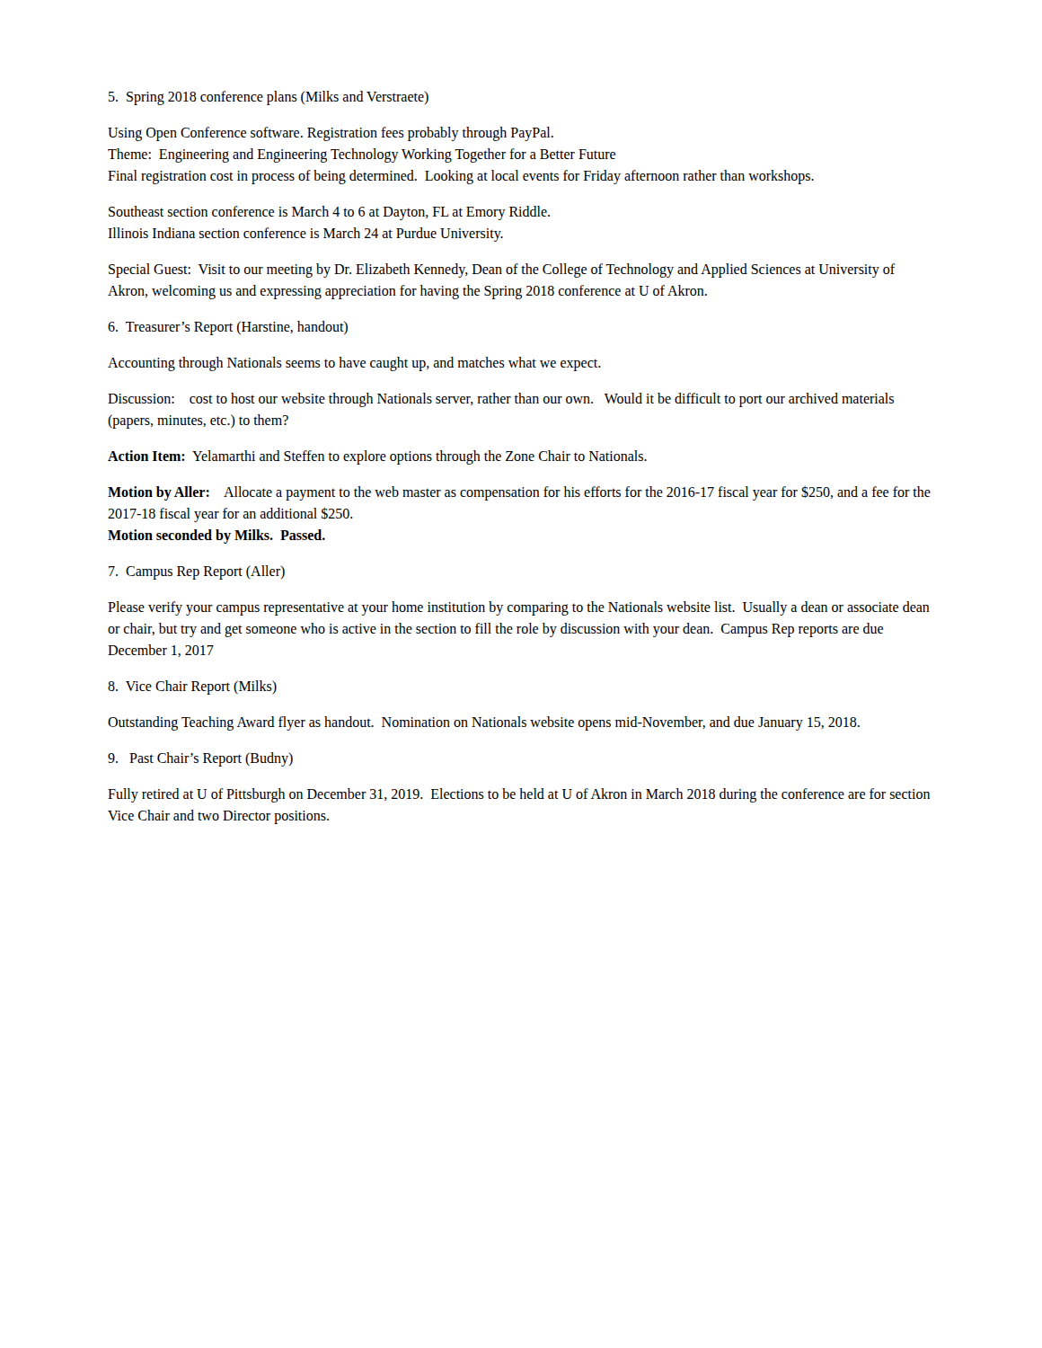5. Spring 2018 conference plans (Milks and Verstraete)
Using Open Conference software. Registration fees probably through PayPal.
Theme: Engineering and Engineering Technology Working Together for a Better Future
Final registration cost in process of being determined. Looking at local events for Friday afternoon rather than workshops.
Southeast section conference is March 4 to 6 at Dayton, FL at Emory Riddle.
Illinois Indiana section conference is March 24 at Purdue University.
Special Guest: Visit to our meeting by Dr. Elizabeth Kennedy, Dean of the College of Technology and Applied Sciences at University of Akron, welcoming us and expressing appreciation for having the Spring 2018 conference at U of Akron.
6. Treasurer’s Report (Harstine, handout)
Accounting through Nationals seems to have caught up, and matches what we expect.
Discussion: cost to host our website through Nationals server, rather than our own. Would it be difficult to port our archived materials (papers, minutes, etc.) to them?
Action Item: Yelamarthi and Steffen to explore options through the Zone Chair to Nationals.
Motion by Aller: Allocate a payment to the web master as compensation for his efforts for the 2016-17 fiscal year for $250, and a fee for the 2017-18 fiscal year for an additional $250.
Motion seconded by Milks. Passed.
7. Campus Rep Report (Aller)
Please verify your campus representative at your home institution by comparing to the Nationals website list. Usually a dean or associate dean or chair, but try and get someone who is active in the section to fill the role by discussion with your dean. Campus Rep reports are due December 1, 2017
8. Vice Chair Report (Milks)
Outstanding Teaching Award flyer as handout. Nomination on Nationals website opens mid-November, and due January 15, 2018.
9. Past Chair’s Report (Budny)
Fully retired at U of Pittsburgh on December 31, 2019. Elections to be held at U of Akron in March 2018 during the conference are for section Vice Chair and two Director positions.